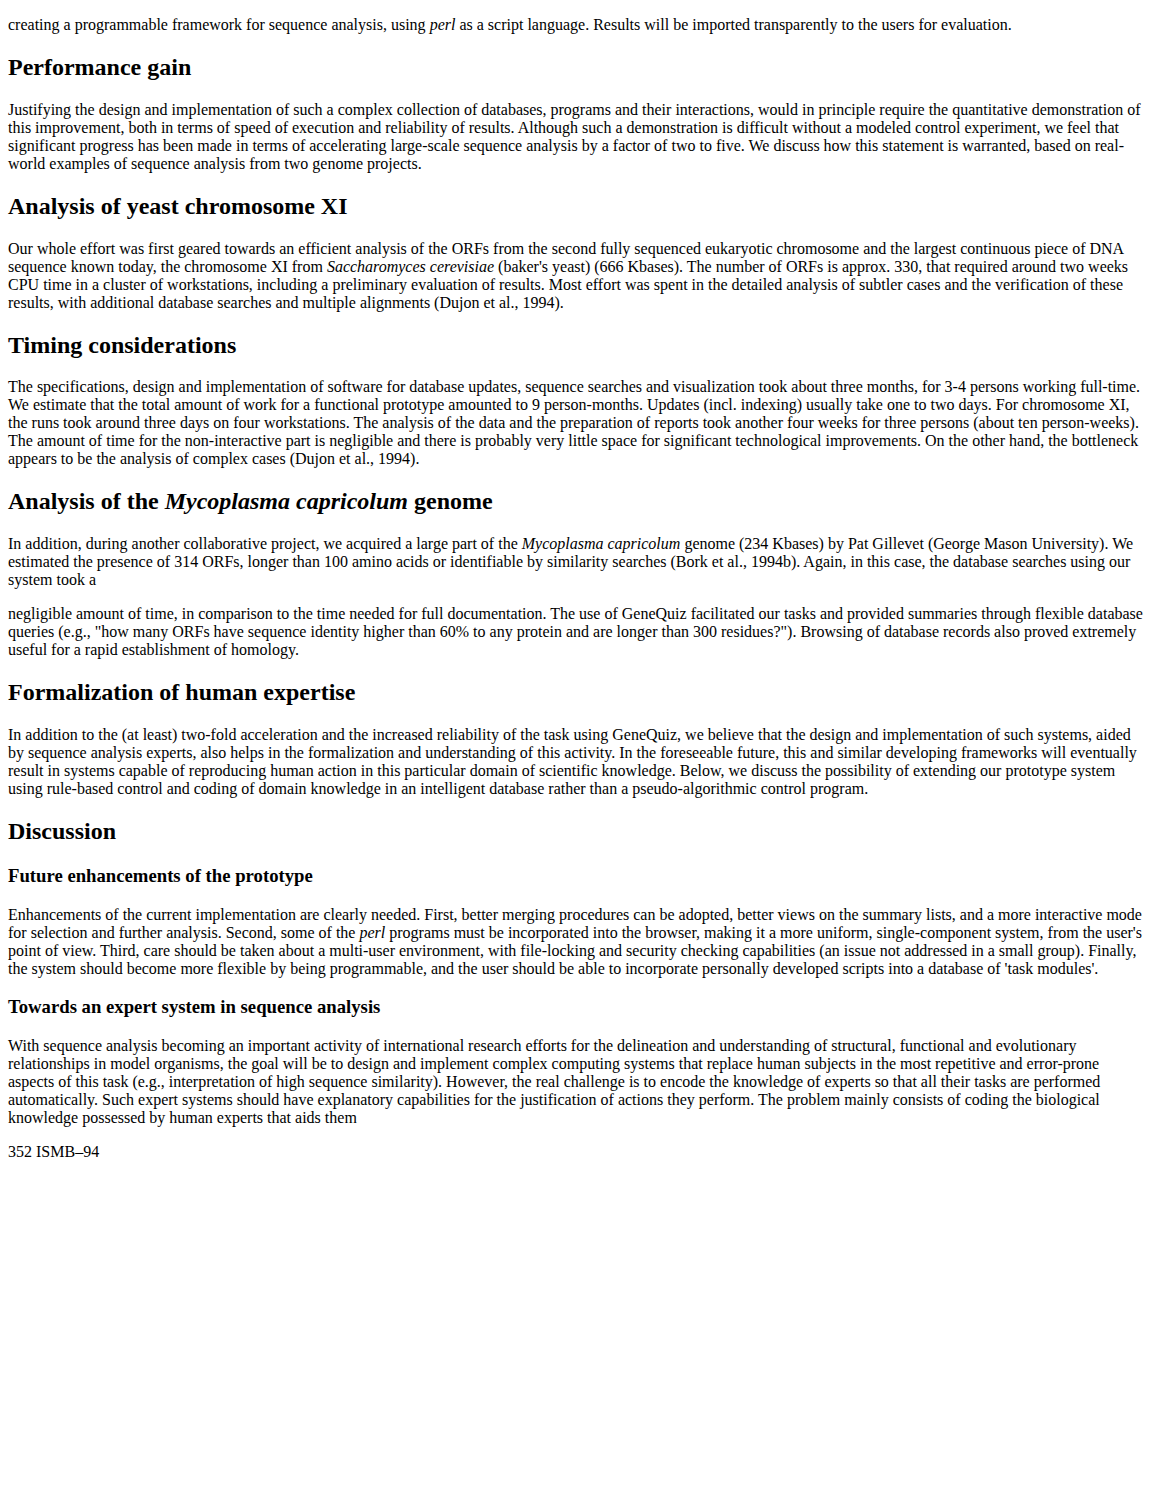creating a programmable framework for sequence analysis, using perl as a script language. Results will be imported transparently to the users for evaluation.
Performance gain
Justifying the design and implementation of such a complex collection of databases, programs and their interactions, would in principle require the quantitative demonstration of this improvement, both in terms of speed of execution and reliability of results. Although such a demonstration is difficult without a modeled control experiment, we feel that significant progress has been made in terms of accelerating large-scale sequence analysis by a factor of two to five. We discuss how this statement is warranted, based on real-world examples of sequence analysis from two genome projects.
Analysis of yeast chromosome XI
Our whole effort was first geared towards an efficient analysis of the ORFs from the second fully sequenced eukaryotic chromosome and the largest continuous piece of DNA sequence known today, the chromosome XI from Saccharomyces cerevisiae (baker's yeast) (666 Kbases). The number of ORFs is approx. 330, that required around two weeks CPU time in a cluster of workstations, including a preliminary evaluation of results. Most effort was spent in the detailed analysis of subtler cases and the verification of these results, with additional database searches and multiple alignments (Dujon et al., 1994).
Timing considerations
The specifications, design and implementation of software for database updates, sequence searches and visualization took about three months, for 3-4 persons working full-time. We estimate that the total amount of work for a functional prototype amounted to 9 person-months. Updates (incl. indexing) usually take one to two days. For chromosome XI, the runs took around three days on four workstations. The analysis of the data and the preparation of reports took another four weeks for three persons (about ten person-weeks). The amount of time for the non-interactive part is negligible and there is probably very little space for significant technological improvements. On the other hand, the bottleneck appears to be the analysis of complex cases (Dujon et al., 1994).
Analysis of the Mycoplasma capricolum genome
In addition, during another collaborative project, we acquired a large part of the Mycoplasma capricolum genome (234 Kbases) by Pat Gillevet (George Mason University). We estimated the presence of 314 ORFs, longer than 100 amino acids or identifiable by similarity searches (Bork et al., 1994b). Again, in this case, the database searches using our system took a
negligible amount of time, in comparison to the time needed for full documentation. The use of GeneQuiz facilitated our tasks and provided summaries through flexible database queries (e.g., "how many ORFs have sequence identity higher than 60% to any protein and are longer than 300 residues?"). Browsing of database records also proved extremely useful for a rapid establishment of homology.
Formalization of human expertise
In addition to the (at least) two-fold acceleration and the increased reliability of the task using GeneQuiz, we believe that the design and implementation of such systems, aided by sequence analysis experts, also helps in the formalization and understanding of this activity. In the foreseeable future, this and similar developing frameworks will eventually result in systems capable of reproducing human action in this particular domain of scientific knowledge. Below, we discuss the possibility of extending our prototype system using rule-based control and coding of domain knowledge in an intelligent database rather than a pseudo-algorithmic control program.
Discussion
Future enhancements of the prototype
Enhancements of the current implementation are clearly needed. First, better merging procedures can be adopted, better views on the summary lists, and a more interactive mode for selection and further analysis. Second, some of the perl programs must be incorporated into the browser, making it a more uniform, single-component system, from the user's point of view. Third, care should be taken about a multi-user environment, with file-locking and security checking capabilities (an issue not addressed in a small group). Finally, the system should become more flexible by being programmable, and the user should be able to incorporate personally developed scripts into a database of 'task modules'.
Towards an expert system in sequence analysis
With sequence analysis becoming an important activity of international research efforts for the delineation and understanding of structural, functional and evolutionary relationships in model organisms, the goal will be to design and implement complex computing systems that replace human subjects in the most repetitive and error-prone aspects of this task (e.g., interpretation of high sequence similarity). However, the real challenge is to encode the knowledge of experts so that all their tasks are performed automatically. Such expert systems should have explanatory capabilities for the justification of actions they perform. The problem mainly consists of coding the biological knowledge possessed by human experts that aids them
352 ISMB–94